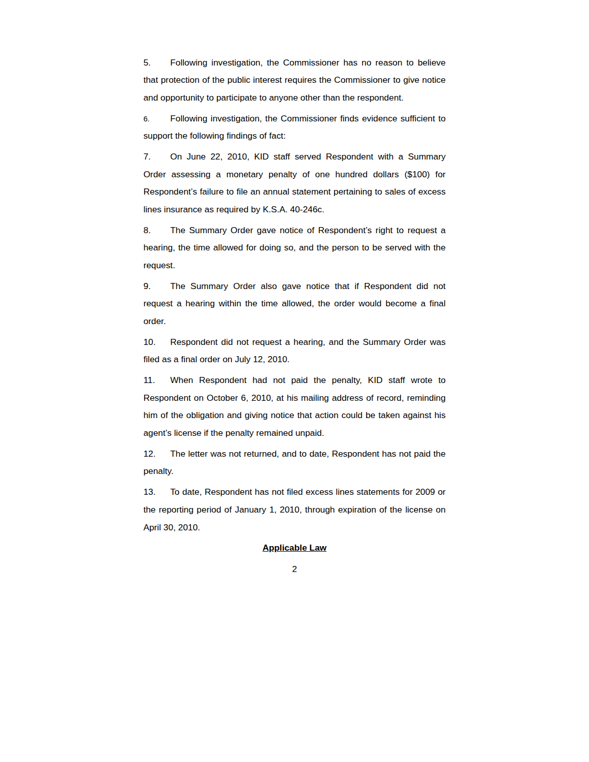5. Following investigation, the Commissioner has no reason to believe that protection of the public interest requires the Commissioner to give notice and opportunity to participate to anyone other than the respondent.
6. Following investigation, the Commissioner finds evidence sufficient to support the following findings of fact:
7. On June 22, 2010, KID staff served Respondent with a Summary Order assessing a monetary penalty of one hundred dollars ($100) for Respondent’s failure to file an annual statement pertaining to sales of excess lines insurance as required by K.S.A. 40-246c.
8. The Summary Order gave notice of Respondent’s right to request a hearing, the time allowed for doing so, and the person to be served with the request.
9. The Summary Order also gave notice that if Respondent did not request a hearing within the time allowed, the order would become a final order.
10. Respondent did not request a hearing, and the Summary Order was filed as a final order on July 12, 2010.
11. When Respondent had not paid the penalty, KID staff wrote to Respondent on October 6, 2010, at his mailing address of record, reminding him of the obligation and giving notice that action could be taken against his agent’s license if the penalty remained unpaid.
12. The letter was not returned, and to date, Respondent has not paid the penalty.
13. To date, Respondent has not filed excess lines statements for 2009 or the reporting period of January 1, 2010, through expiration of the license on April 30, 2010.
Applicable Law
2